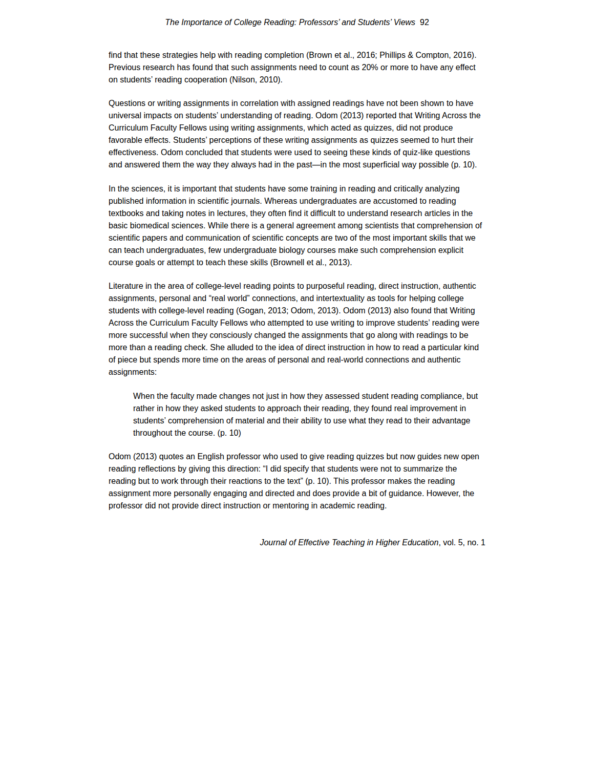The Importance of College Reading: Professors’ and Students’ Views 92
find that these strategies help with reading completion (Brown et al., 2016; Phillips & Compton, 2016). Previous research has found that such assignments need to count as 20% or more to have any effect on students’ reading cooperation (Nilson, 2010).
Questions or writing assignments in correlation with assigned readings have not been shown to have universal impacts on students’ understanding of reading. Odom (2013) reported that Writing Across the Curriculum Faculty Fellows using writing assignments, which acted as quizzes, did not produce favorable effects. Students’ perceptions of these writing assignments as quizzes seemed to hurt their effectiveness. Odom concluded that students were used to seeing these kinds of quiz-like questions and answered them the way they always had in the past—in the most superficial way possible (p. 10).
In the sciences, it is important that students have some training in reading and critically analyzing published information in scientific journals. Whereas undergraduates are accustomed to reading textbooks and taking notes in lectures, they often find it difficult to understand research articles in the basic biomedical sciences. While there is a general agreement among scientists that comprehension of scientific papers and communication of scientific concepts are two of the most important skills that we can teach undergraduates, few undergraduate biology courses make such comprehension explicit course goals or attempt to teach these skills (Brownell et al., 2013).
Literature in the area of college-level reading points to purposeful reading, direct instruction, authentic assignments, personal and “real world” connections, and intertextuality as tools for helping college students with college-level reading (Gogan, 2013; Odom, 2013). Odom (2013) also found that Writing Across the Curriculum Faculty Fellows who attempted to use writing to improve students’ reading were more successful when they consciously changed the assignments that go along with readings to be more than a reading check. She alluded to the idea of direct instruction in how to read a particular kind of piece but spends more time on the areas of personal and real-world connections and authentic assignments:
When the faculty made changes not just in how they assessed student reading compliance, but rather in how they asked students to approach their reading, they found real improvement in students’ comprehension of material and their ability to use what they read to their advantage throughout the course. (p. 10)
Odom (2013) quotes an English professor who used to give reading quizzes but now guides new open reading reflections by giving this direction: “I did specify that students were not to summarize the reading but to work through their reactions to the text” (p. 10). This professor makes the reading assignment more personally engaging and directed and does provide a bit of guidance. However, the professor did not provide direct instruction or mentoring in academic reading.
Journal of Effective Teaching in Higher Education, vol. 5, no. 1